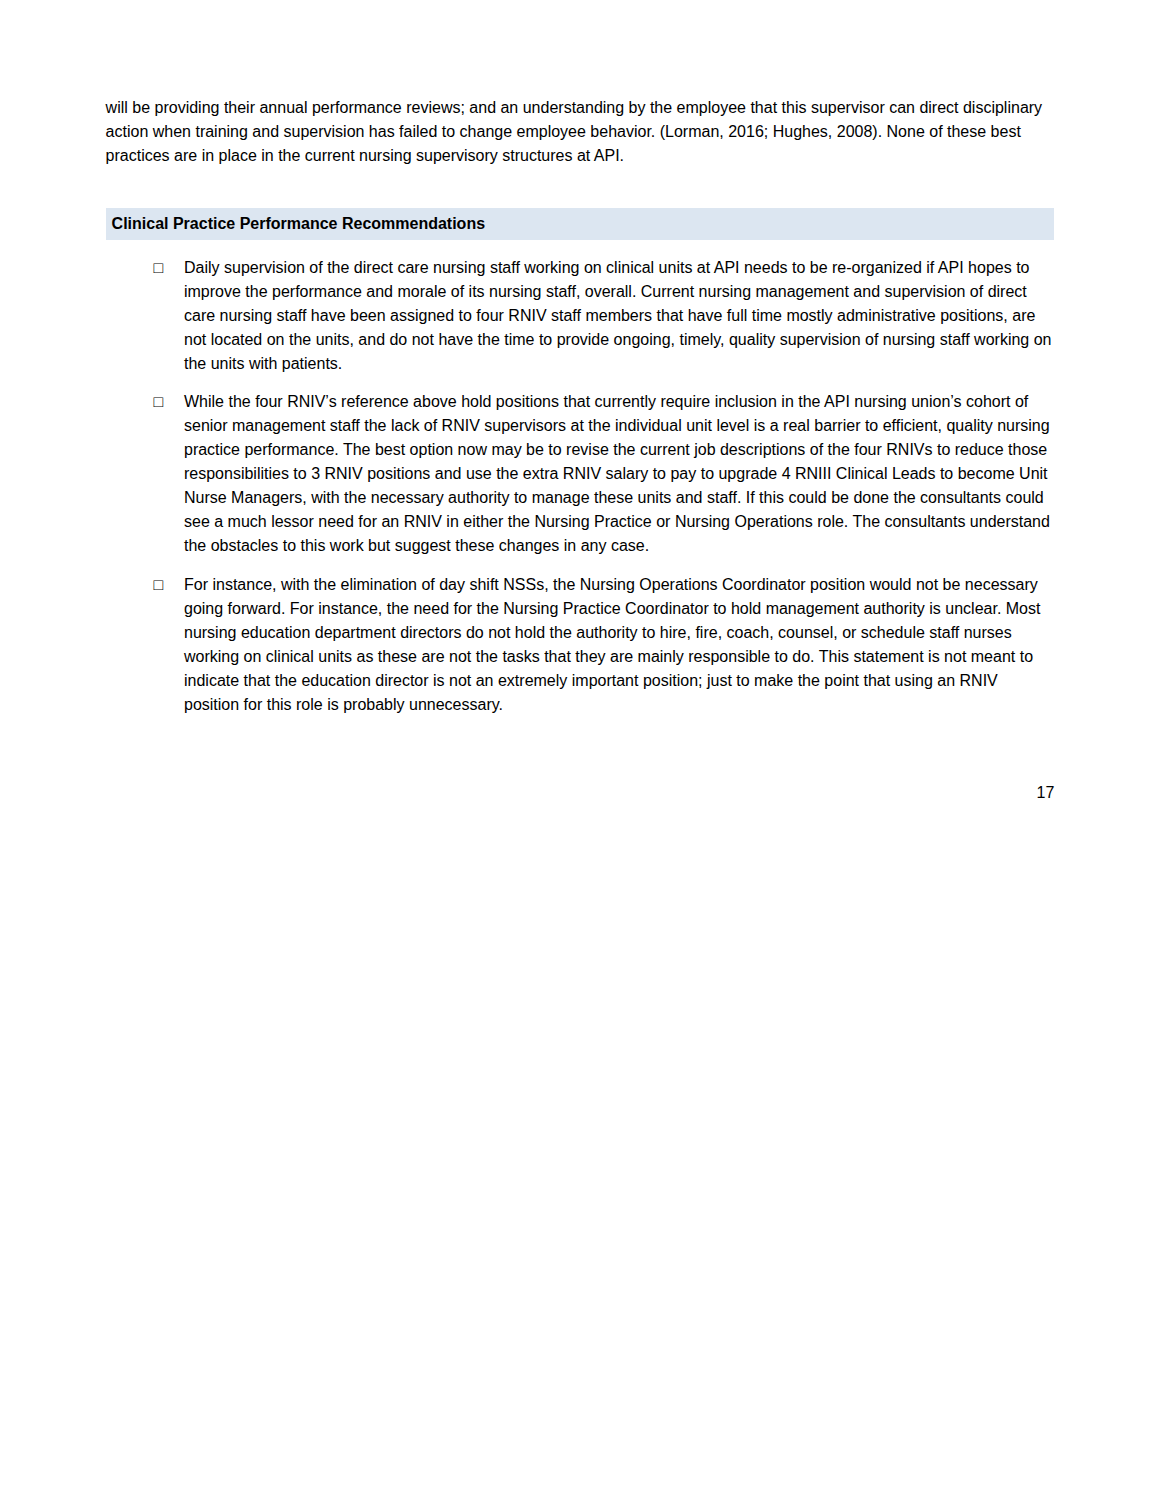will be providing their annual performance reviews; and an understanding by the employee that this supervisor can direct disciplinary action when training and supervision has failed to change employee behavior. (Lorman, 2016; Hughes, 2008). None of these best practices are in place in the current nursing supervisory structures at API.
Clinical Practice Performance Recommendations
Daily supervision of the direct care nursing staff working on clinical units at API needs to be re-organized if API hopes to improve the performance and morale of its nursing staff, overall. Current nursing management and supervision of direct care nursing staff have been assigned to four RNIV staff members that have full time mostly administrative positions, are not located on the units, and do not have the time to provide ongoing, timely, quality supervision of nursing staff working on the units with patients.
While the four RNIV’s reference above hold positions that currently require inclusion in the API nursing union’s cohort of senior management staff the lack of RNIV supervisors at the individual unit level is a real barrier to efficient, quality nursing practice performance. The best option now may be to revise the current job descriptions of the four RNIVs to reduce those responsibilities to 3 RNIV positions and use the extra RNIV salary to pay to upgrade 4 RNIII Clinical Leads to become Unit Nurse Managers, with the necessary authority to manage these units and staff. If this could be done the consultants could see a much lessor need for an RNIV in either the Nursing Practice or Nursing Operations role. The consultants understand the obstacles to this work but suggest these changes in any case.
For instance, with the elimination of day shift NSSs, the Nursing Operations Coordinator position would not be necessary going forward. For instance, the need for the Nursing Practice Coordinator to hold management authority is unclear. Most nursing education department directors do not hold the authority to hire, fire, coach, counsel, or schedule staff nurses working on clinical units as these are not the tasks that they are mainly responsible to do. This statement is not meant to indicate that the education director is not an extremely important position; just to make the point that using an RNIV position for this role is probably unnecessary.
17